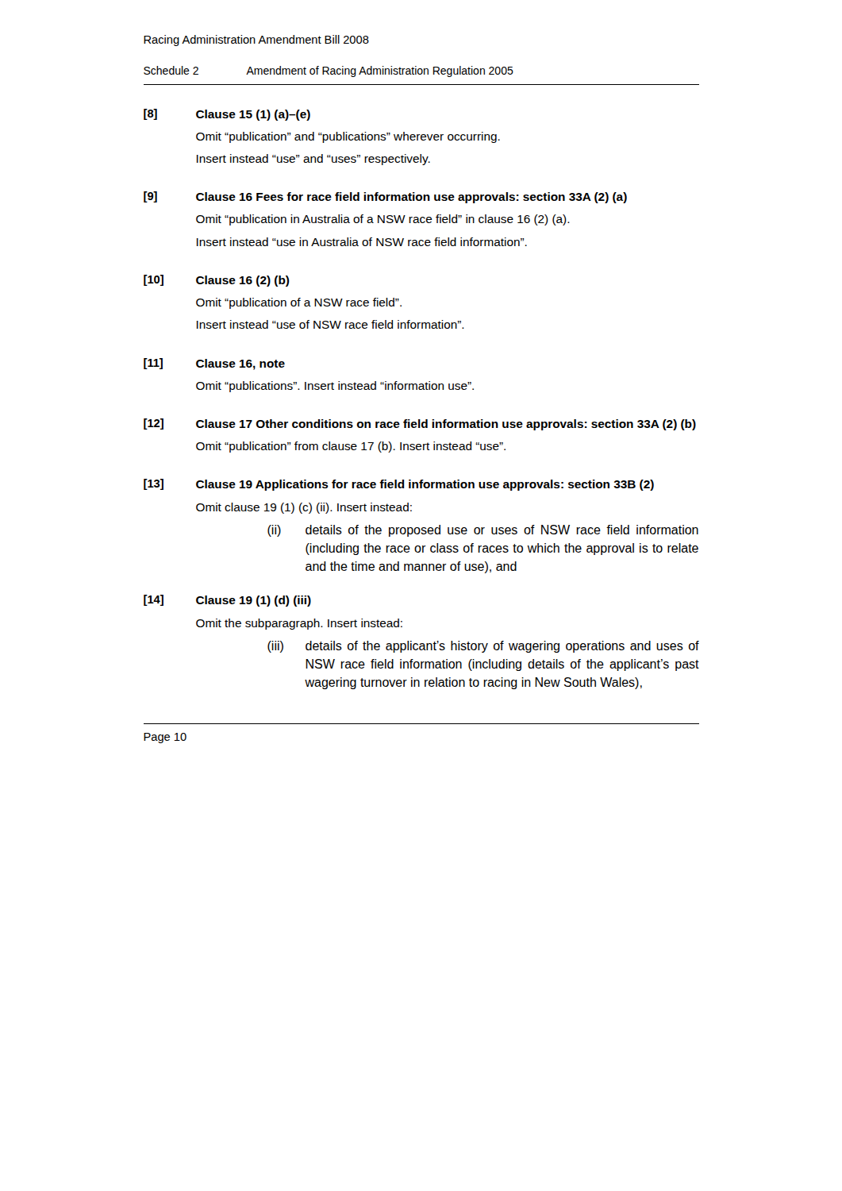Racing Administration Amendment Bill 2008
Schedule 2
Amendment of Racing Administration Regulation 2005
[8]
Clause 15 (1) (a)–(e)
Omit “publication” and “publications” wherever occurring.
Insert instead “use” and “uses” respectively.
[9]
Clause 16 Fees for race field information use approvals: section 33A (2) (a)
Omit “publication in Australia of a NSW race field” in clause 16 (2) (a).
Insert instead “use in Australia of NSW race field information”.
[10]
Clause 16 (2) (b)
Omit “publication of a NSW race field”.
Insert instead “use of NSW race field information”.
[11]
Clause 16, note
Omit “publications”. Insert instead “information use”.
[12]
Clause 17 Other conditions on race field information use approvals: section 33A (2) (b)
Omit “publication” from clause 17 (b). Insert instead “use”.
[13]
Clause 19 Applications for race field information use approvals: section 33B (2)
Omit clause 19 (1) (c) (ii). Insert instead:
(ii)
details of the proposed use or uses of NSW race field information (including the race or class of races to which the approval is to relate and the time and manner of use), and
[14]
Clause 19 (1) (d) (iii)
Omit the subparagraph. Insert instead:
(iii)
details of the applicant’s history of wagering operations and uses of NSW race field information (including details of the applicant’s past wagering turnover in relation to racing in New South Wales),
Page 10